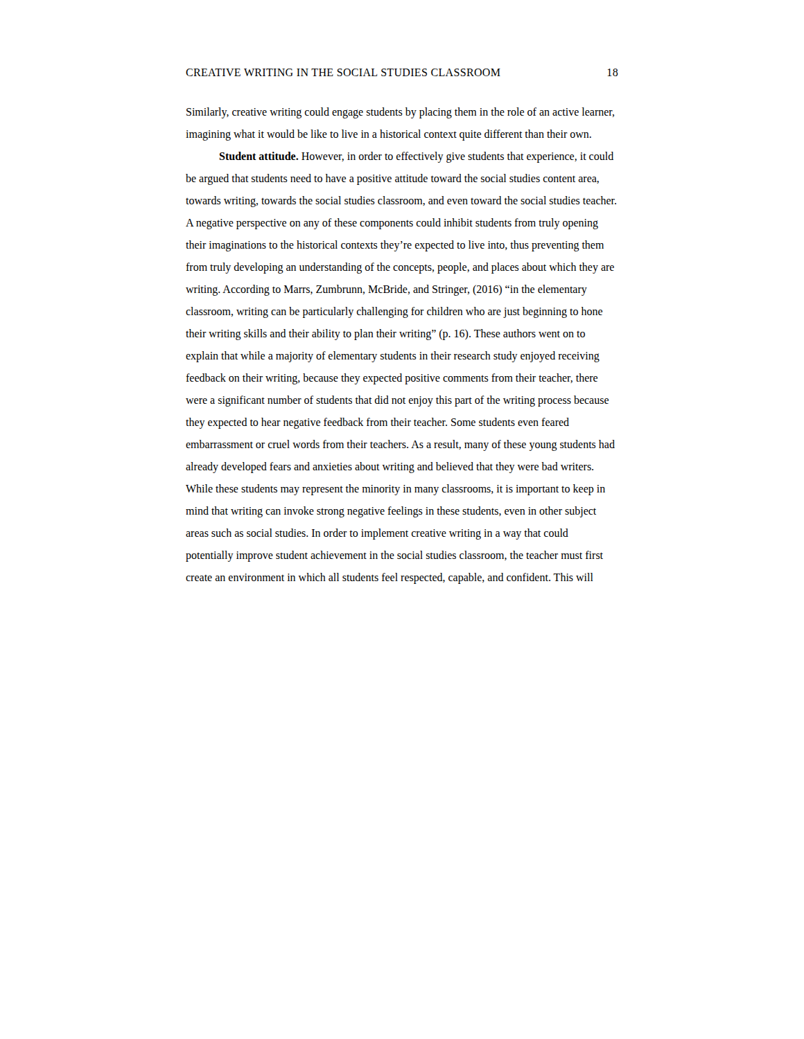Creative Writing in the Social Studies Classroom 18
Similarly, creative writing could engage students by placing them in the role of an active learner, imagining what it would be like to live in a historical context quite different than their own.
Student attitude. However, in order to effectively give students that experience, it could be argued that students need to have a positive attitude toward the social studies content area, towards writing, towards the social studies classroom, and even toward the social studies teacher. A negative perspective on any of these components could inhibit students from truly opening their imaginations to the historical contexts they’re expected to live into, thus preventing them from truly developing an understanding of the concepts, people, and places about which they are writing. According to Marrs, Zumbrunn, McBride, and Stringer, (2016) “in the elementary classroom, writing can be particularly challenging for children who are just beginning to hone their writing skills and their ability to plan their writing” (p. 16). These authors went on to explain that while a majority of elementary students in their research study enjoyed receiving feedback on their writing, because they expected positive comments from their teacher, there were a significant number of students that did not enjoy this part of the writing process because they expected to hear negative feedback from their teacher. Some students even feared embarrassment or cruel words from their teachers. As a result, many of these young students had already developed fears and anxieties about writing and believed that they were bad writers. While these students may represent the minority in many classrooms, it is important to keep in mind that writing can invoke strong negative feelings in these students, even in other subject areas such as social studies. In order to implement creative writing in a way that could potentially improve student achievement in the social studies classroom, the teacher must first create an environment in which all students feel respected, capable, and confident. This will